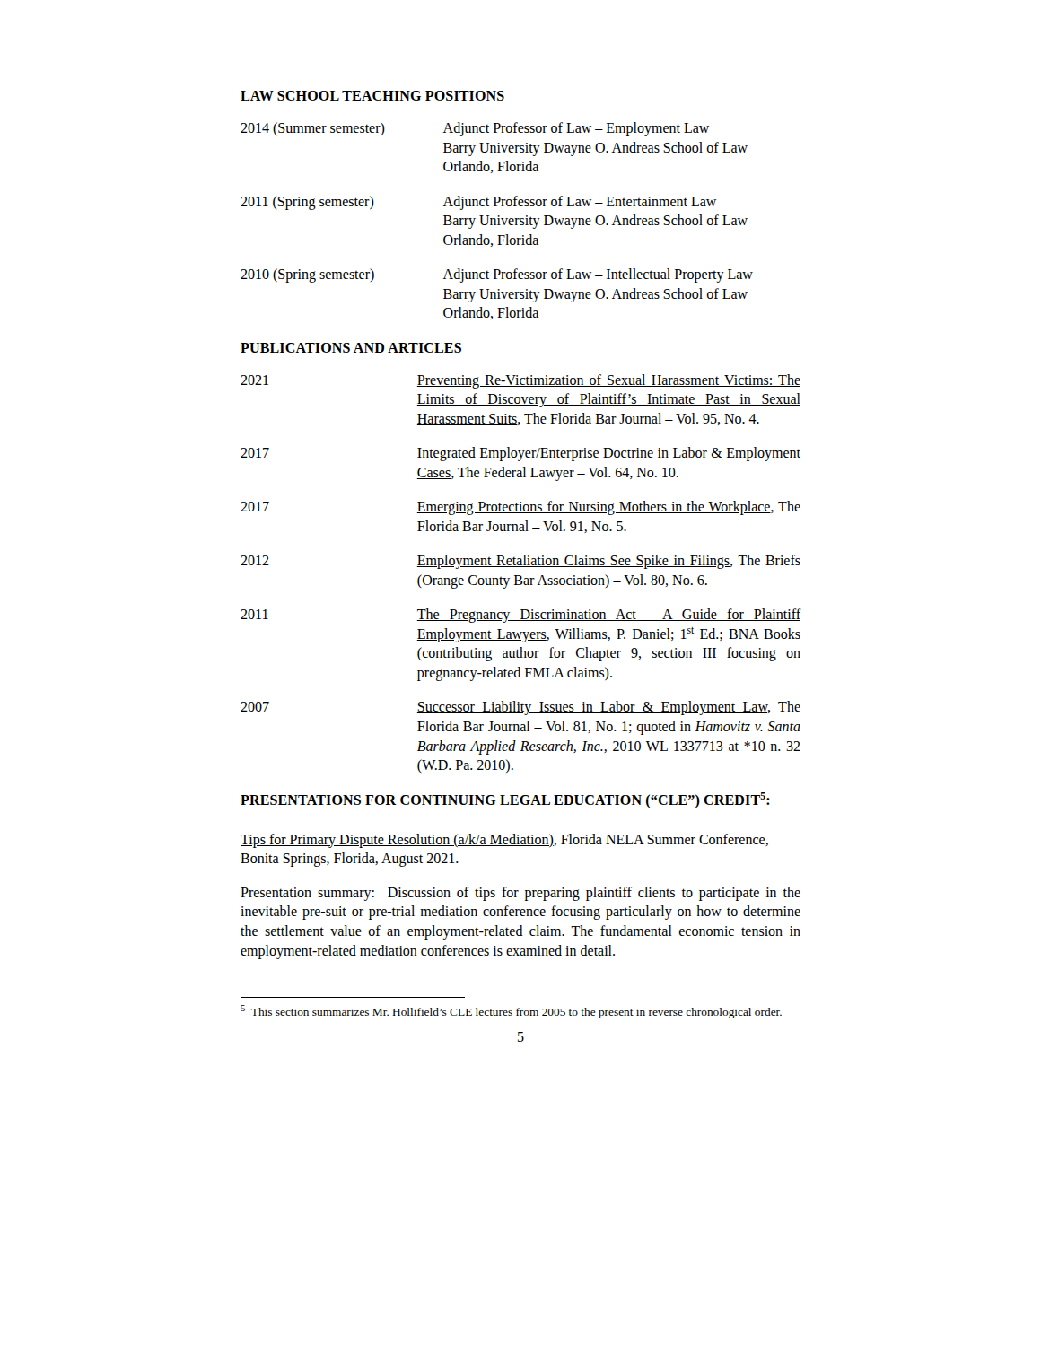LAW SCHOOL TEACHING POSITIONS
| 2014 (Summer semester) | Adjunct Professor of Law – Employment Law Barry University Dwayne O. Andreas School of Law Orlando, Florida |
| 2011 (Spring semester) | Adjunct Professor of Law – Entertainment Law Barry University Dwayne O. Andreas School of Law Orlando, Florida |
| 2010 (Spring semester) | Adjunct Professor of Law – Intellectual Property Law Barry University Dwayne O. Andreas School of Law Orlando, Florida |
PUBLICATIONS AND ARTICLES
| 2021 | Preventing Re-Victimization of Sexual Harassment Victims: The Limits of Discovery of Plaintiff’s Intimate Past in Sexual Harassment Suits , The Florida Bar Journal – Vol. 95, No. 4. |
| 2017 | Integrated Employer/Enterprise Doctrine in Labor & Employment Cases , The Federal Lawyer – Vol. 64, No. 10. |
| 2017 | Emerging Protections for Nursing Mothers in the Workplace , The Florida Bar Journal – Vol. 91, No. 5. |
| 2012 | Employment Retaliation Claims See Spike in Filings , The Briefs (Orange County Bar Association) – Vol. 80, No. 6. |
| 2011 | The Pregnancy Discrimination Act – A Guide for Plaintiff Employment Lawyers , Williams, P. Daniel; 1 st Ed.; BNA Books (contributing author for Chapter 9, section III focusing on pregnancy-related FMLA claims). |
| 2007 | Successor Liability Issues in Labor & Employment Law , The Florida Bar Journal – Vol. 81, No. 1; quoted in Hamovitz v. Santa Barbara Applied Research, Inc. , 2010 WL 1337713 at *10 n. 32 (W.D. Pa. 2010). |
PRESENTATIONS FOR CONTINUING LEGAL EDUCATION (“CLE”) CREDIT5:
Tips for Primary Dispute Resolution (a/k/a Mediation), Florida NELA Summer Conference, Bonita Springs, Florida, August 2021.
Presentation summary: Discussion of tips for preparing plaintiff clients to participate in the inevitable pre-suit or pre-trial mediation conference focusing particularly on how to determine the settlement value of an employment-related claim. The fundamental economic tension in employment-related mediation conferences is examined in detail.
5 This section summarizes Mr. Hollifield’s CLE lectures from 2005 to the present in reverse chronological order.
5